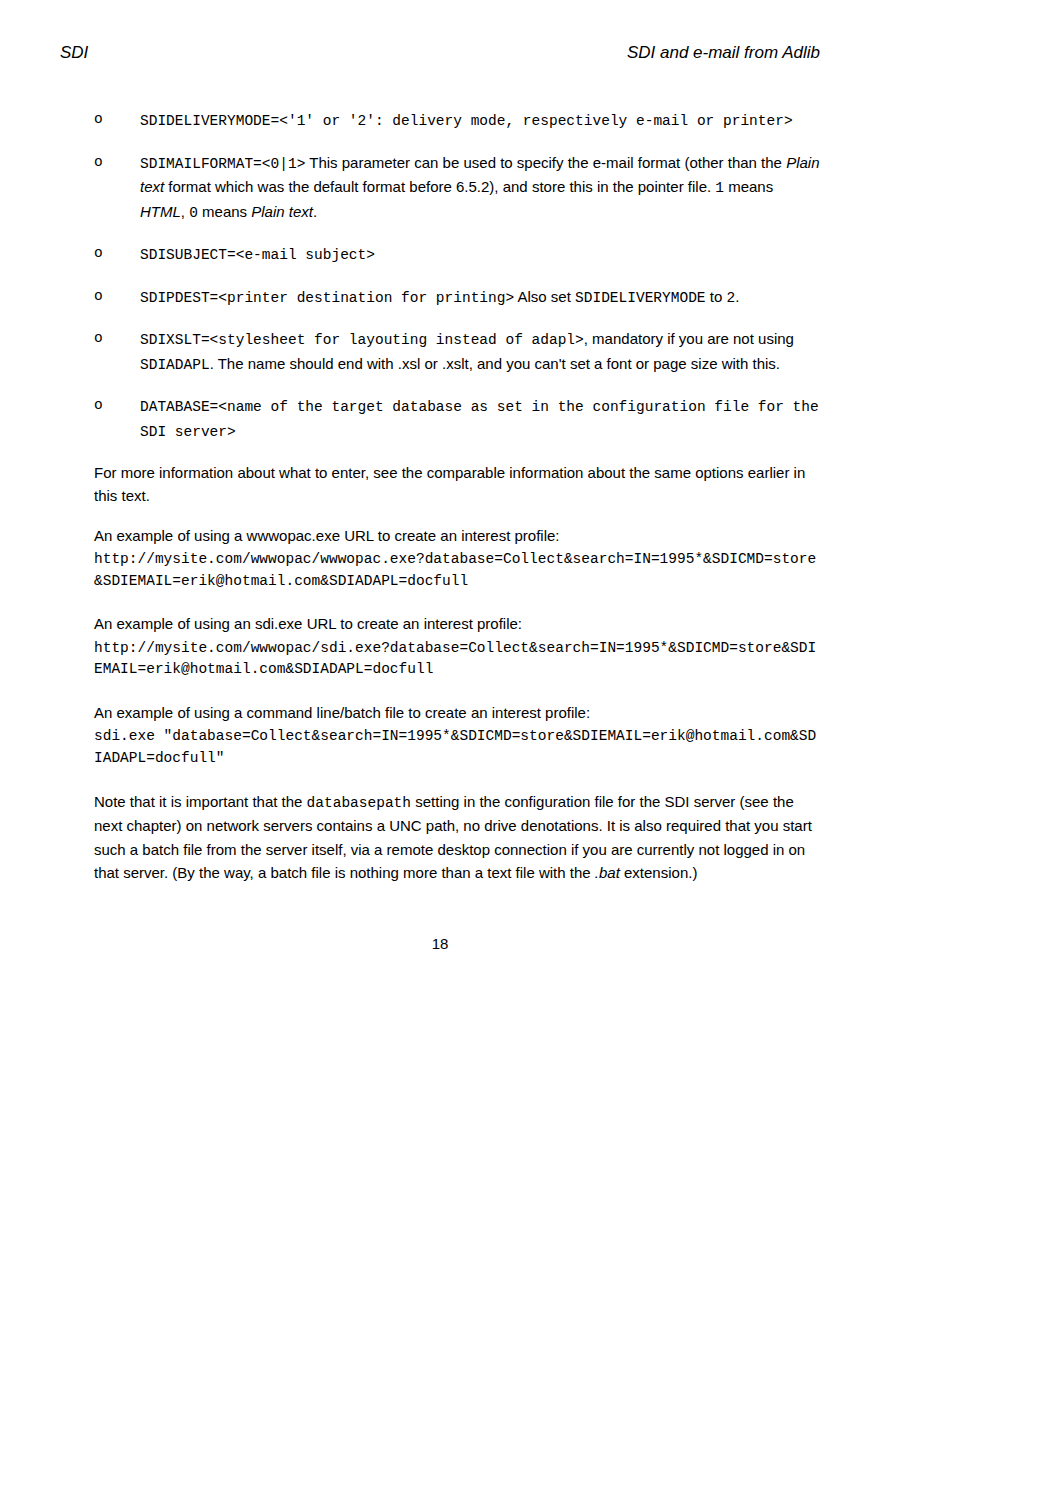SDI
SDI and e-mail from Adlib
SDIDELIVERYMODE=<'1' or '2': delivery mode, respectively e-mail or printer>
SDIMAILFORMAT=<0|1> This parameter can be used to specify the e-mail format (other than the Plain text format which was the default format before 6.5.2), and store this in the pointer file. 1 means HTML, 0 means Plain text.
SDISUBJECT=<e-mail subject>
SDIPDEST=<printer destination for printing> Also set SDIDELIVERYMODE to 2.
SDIXSLT=<stylesheet for layouting instead of adapl>, mandatory if you are not using SDIADAPL. The name should end with .xsl or .xslt, and you can't set a font or page size with this.
DATABASE=<name of the target database as set in the configuration file for the SDI server>
For more information about what to enter, see the comparable information about the same options earlier in this text.
An example of using a wwwopac.exe URL to create an interest profile:
http://mysite.com/wwwopac/wwwopac.exe?database=Collect&search=IN=1995*&SDICMD=store&SDIEMAIL=erik@hotmail.com&SDIADAPL=docfull
An example of using an sdi.exe URL to create an interest profile:
http://mysite.com/wwwopac/sdi.exe?database=Collect&search=IN=1995*&SDICMD=store&SDIEMAIL=erik@hotmail.com&SDIADAPL=docfull
An example of using a command line/batch file to create an interest profile:
sdi.exe "database=Collect&search=IN=1995*&SDICMD=store&SDIEMAIL=erik@hotmail.com&SDIADAPL=docfull"
Note that it is important that the databasepath setting in the configuration file for the SDI server (see the next chapter) on network servers contains a UNC path, no drive denotations. It is also required that you start such a batch file from the server itself, via a remote desktop connection if you are currently not logged in on that server. (By the way, a batch file is nothing more than a text file with the .bat extension.)
18